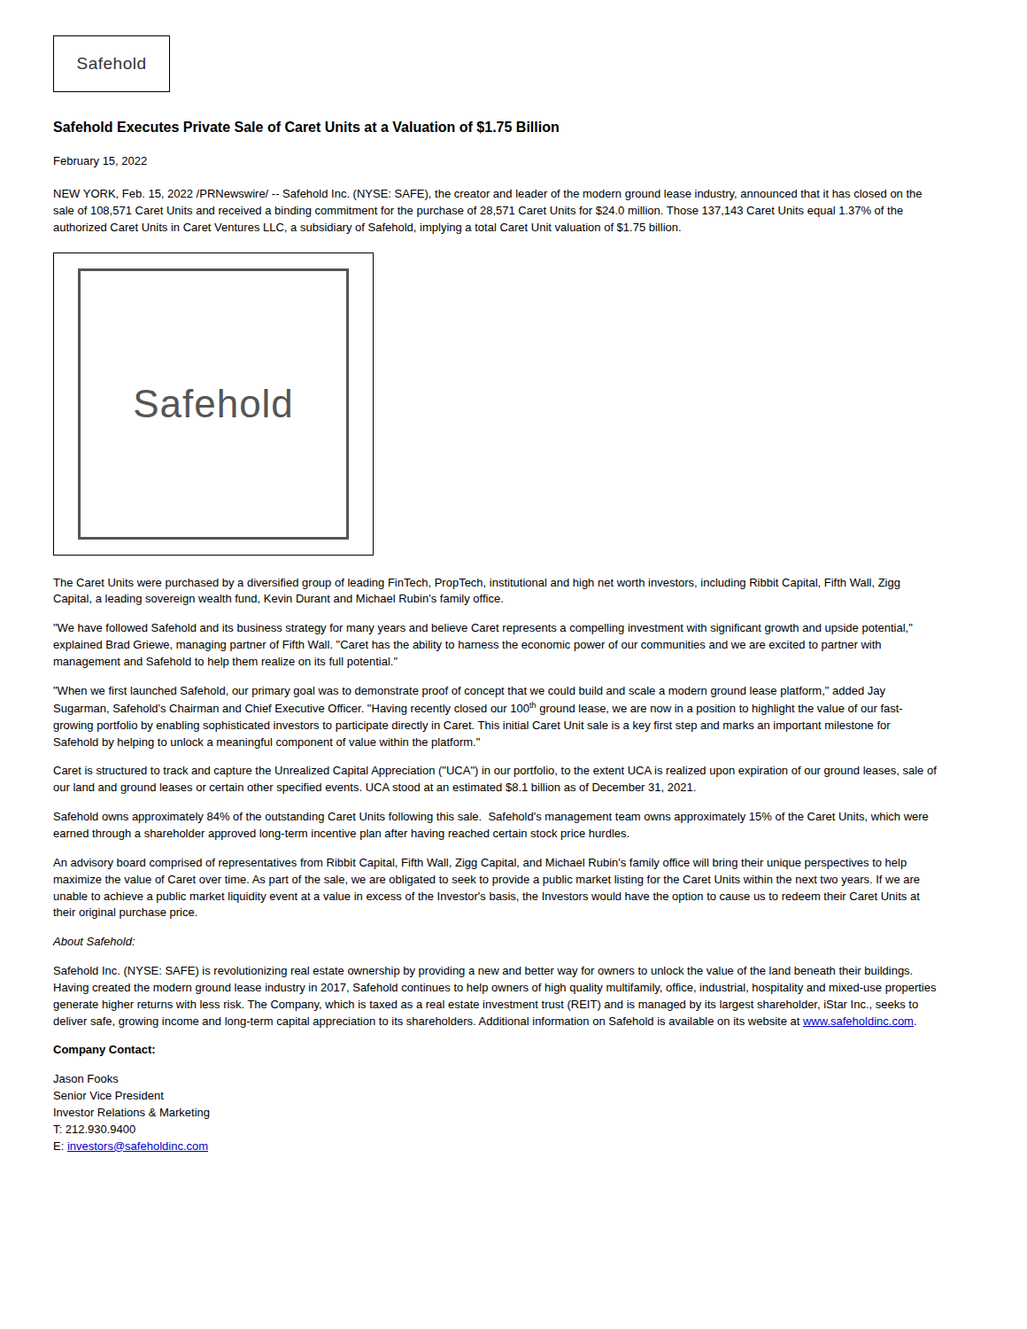Safehold
Safehold Executes Private Sale of Caret Units at a Valuation of $1.75 Billion
February 15, 2022
NEW YORK, Feb. 15, 2022 /PRNewswire/ -- Safehold Inc. (NYSE: SAFE), the creator and leader of the modern ground lease industry, announced that it has closed on the sale of 108,571 Caret Units and received a binding commitment for the purchase of 28,571 Caret Units for $24.0 million. Those 137,143 Caret Units equal 1.37% of the authorized Caret Units in Caret Ventures LLC, a subsidiary of Safehold, implying a total Caret Unit valuation of $1.75 billion.
Safehold
The Caret Units were purchased by a diversified group of leading FinTech, PropTech, institutional and high net worth investors, including Ribbit Capital, Fifth Wall, Zigg Capital, a leading sovereign wealth fund, Kevin Durant and Michael Rubin's family office.
"We have followed Safehold and its business strategy for many years and believe Caret represents a compelling investment with significant growth and upside potential," explained Brad Griewe, managing partner of Fifth Wall. "Caret has the ability to harness the economic power of our communities and we are excited to partner with management and Safehold to help them realize on its full potential."
"When we first launched Safehold, our primary goal was to demonstrate proof of concept that we could build and scale a modern ground lease platform," added Jay Sugarman, Safehold's Chairman and Chief Executive Officer. "Having recently closed our 100th ground lease, we are now in a position to highlight the value of our fast-growing portfolio by enabling sophisticated investors to participate directly in Caret. This initial Caret Unit sale is a key first step and marks an important milestone for Safehold by helping to unlock a meaningful component of value within the platform."
Caret is structured to track and capture the Unrealized Capital Appreciation ("UCA") in our portfolio, to the extent UCA is realized upon expiration of our ground leases, sale of our land and ground leases or certain other specified events. UCA stood at an estimated $8.1 billion as of December 31, 2021.
Safehold owns approximately 84% of the outstanding Caret Units following this sale. Safehold's management team owns approximately 15% of the Caret Units, which were earned through a shareholder approved long-term incentive plan after having reached certain stock price hurdles.
An advisory board comprised of representatives from Ribbit Capital, Fifth Wall, Zigg Capital, and Michael Rubin's family office will bring their unique perspectives to help maximize the value of Caret over time. As part of the sale, we are obligated to seek to provide a public market listing for the Caret Units within the next two years. If we are unable to achieve a public market liquidity event at a value in excess of the Investor's basis, the Investors would have the option to cause us to redeem their Caret Units at their original purchase price.
About Safehold:
Safehold Inc. (NYSE: SAFE) is revolutionizing real estate ownership by providing a new and better way for owners to unlock the value of the land beneath their buildings. Having created the modern ground lease industry in 2017, Safehold continues to help owners of high quality multifamily, office, industrial, hospitality and mixed-use properties generate higher returns with less risk. The Company, which is taxed as a real estate investment trust (REIT) and is managed by its largest shareholder, iStar Inc., seeks to deliver safe, growing income and long-term capital appreciation to its shareholders. Additional information on Safehold is available on its website at www.safeholdinc.com.
Company Contact:
Jason Fooks
Senior Vice President
Investor Relations & Marketing
T: 212.930.9400
E: investors@safeholdinc.com